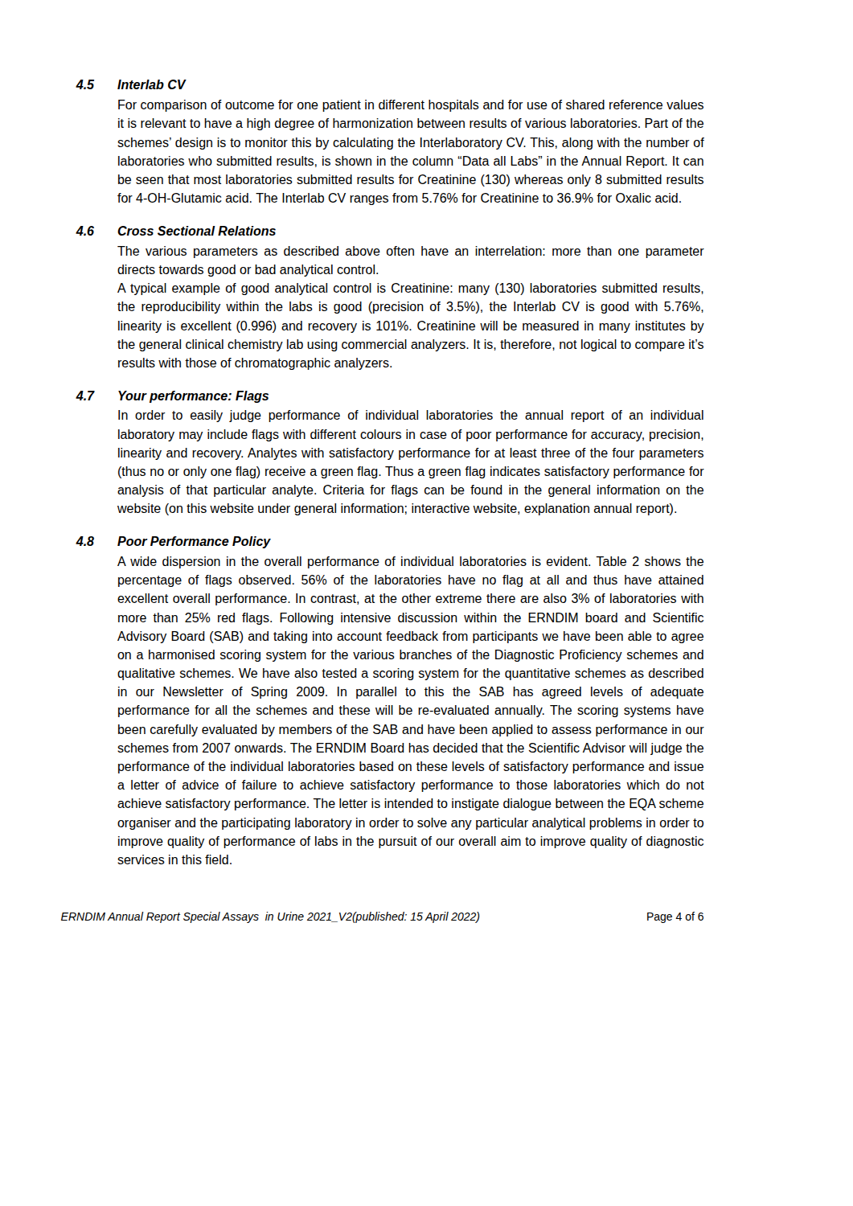4.5 Interlab CV
For comparison of outcome for one patient in different hospitals and for use of shared reference values it is relevant to have a high degree of harmonization between results of various laboratories. Part of the schemes’ design is to monitor this by calculating the Interlaboratory CV. This, along with the number of laboratories who submitted results, is shown in the column “Data all Labs” in the Annual Report. It can be seen that most laboratories submitted results for Creatinine (130) whereas only 8 submitted results for 4-OH-Glutamic acid. The Interlab CV ranges from 5.76% for Creatinine to 36.9% for Oxalic acid.
4.6 Cross Sectional Relations
The various parameters as described above often have an interrelation: more than one parameter directs towards good or bad analytical control.
A typical example of good analytical control is Creatinine: many (130) laboratories submitted results, the reproducibility within the labs is good (precision of 3.5%), the Interlab CV is good with 5.76%, linearity is excellent (0.996) and recovery is 101%. Creatinine will be measured in many institutes by the general clinical chemistry lab using commercial analyzers. It is, therefore, not logical to compare it’s results with those of chromatographic analyzers.
4.7 Your performance: Flags
In order to easily judge performance of individual laboratories the annual report of an individual laboratory may include flags with different colours in case of poor performance for accuracy, precision, linearity and recovery. Analytes with satisfactory performance for at least three of the four parameters (thus no or only one flag) receive a green flag. Thus a green flag indicates satisfactory performance for analysis of that particular analyte. Criteria for flags can be found in the general information on the website (on this website under general information; interactive website, explanation annual report).
4.8 Poor Performance Policy
A wide dispersion in the overall performance of individual laboratories is evident. Table 2 shows the percentage of flags observed. 56% of the laboratories have no flag at all and thus have attained excellent overall performance. In contrast, at the other extreme there are also 3% of laboratories with more than 25% red flags. Following intensive discussion within the ERNDIM board and Scientific Advisory Board (SAB) and taking into account feedback from participants we have been able to agree on a harmonised scoring system for the various branches of the Diagnostic Proficiency schemes and qualitative schemes. We have also tested a scoring system for the quantitative schemes as described in our Newsletter of Spring 2009. In parallel to this the SAB has agreed levels of adequate performance for all the schemes and these will be re-evaluated annually. The scoring systems have been carefully evaluated by members of the SAB and have been applied to assess performance in our schemes from 2007 onwards. The ERNDIM Board has decided that the Scientific Advisor will judge the performance of the individual laboratories based on these levels of satisfactory performance and issue a letter of advice of failure to achieve satisfactory performance to those laboratories which do not achieve satisfactory performance. The letter is intended to instigate dialogue between the EQA scheme organiser and the participating laboratory in order to solve any particular analytical problems in order to improve quality of performance of labs in the pursuit of our overall aim to improve quality of diagnostic services in this field.
ERNDIM Annual Report Special Assays in Urine 2021_V2(published: 15 April 2022) Page 4 of 6